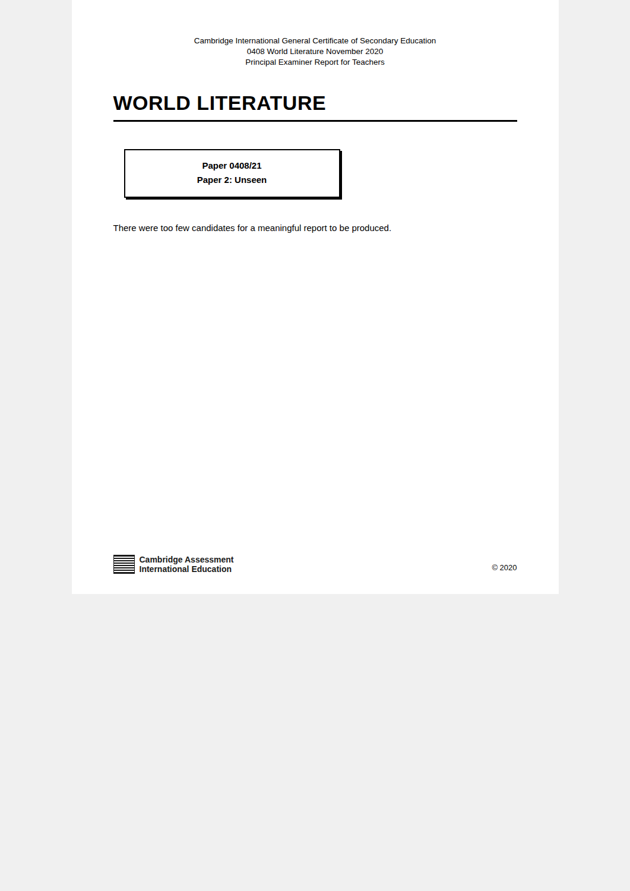Cambridge International General Certificate of Secondary Education
0408 World Literature November 2020
Principal Examiner Report for Teachers
WORLD LITERATURE
Paper 0408/21
Paper 2: Unseen
There were too few candidates for a meaningful report to be produced.
Cambridge Assessment
International Education
© 2020